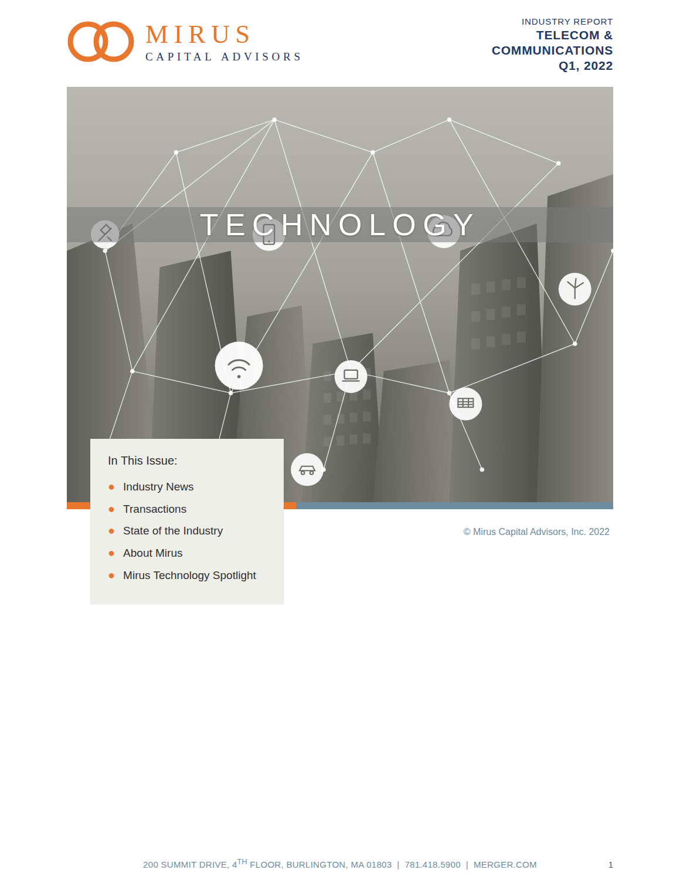MIRUS
CAPITAL ADVISORS
INDUSTRY REPORT
TELECOM &
COMMUNICATIONS
Q1, 2022
TECHNOLOGY
In This Issue:
●Industry News
●Transactions
●State of the Industry
●About Mirus
●Mirus Technology Spotlight
© Mirus Capital Advisors, Inc. 2022
200 SUMMIT DRIVE, 4TH FLOOR, BURLINGTON, MA 01803 | 781.418.5900 | MERGER.COM
1